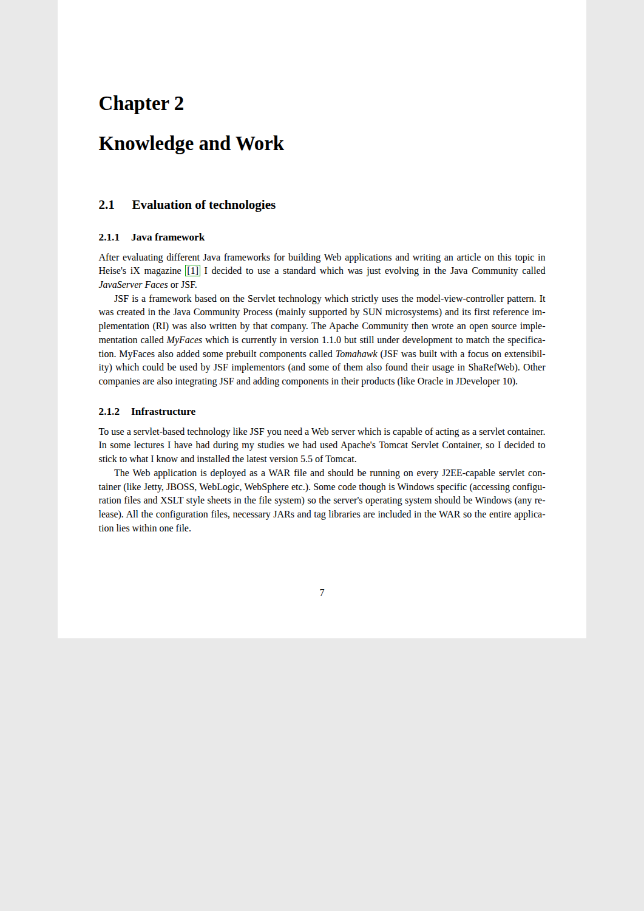Chapter 2
Knowledge and Work
2.1 Evaluation of technologies
2.1.1 Java framework
After evaluating different Java frameworks for building Web applications and writing an article on this topic in Heise's iX magazine [1] I decided to use a standard which was just evolving in the Java Community called JavaServer Faces or JSF.
JSF is a framework based on the Servlet technology which strictly uses the model-view-controller pattern. It was created in the Java Community Process (mainly supported by SUN microsystems) and its first reference implementation (RI) was also written by that company. The Apache Community then wrote an open source implementation called MyFaces which is currently in version 1.1.0 but still under development to match the specification. MyFaces also added some prebuilt components called Tomahawk (JSF was built with a focus on extensibility) which could be used by JSF implementors (and some of them also found their usage in ShaRefWeb). Other companies are also integrating JSF and adding components in their products (like Oracle in JDeveloper 10).
2.1.2 Infrastructure
To use a servlet-based technology like JSF you need a Web server which is capable of acting as a servlet container. In some lectures I have had during my studies we had used Apache's Tomcat Servlet Container, so I decided to stick to what I know and installed the latest version 5.5 of Tomcat.
The Web application is deployed as a WAR file and should be running on every J2EE-capable servlet container (like Jetty, JBOSS, WebLogic, WebSphere etc.). Some code though is Windows specific (accessing configuration files and XSLT style sheets in the file system) so the server's operating system should be Windows (any release). All the configuration files, necessary JARs and tag libraries are included in the WAR so the entire application lies within one file.
7